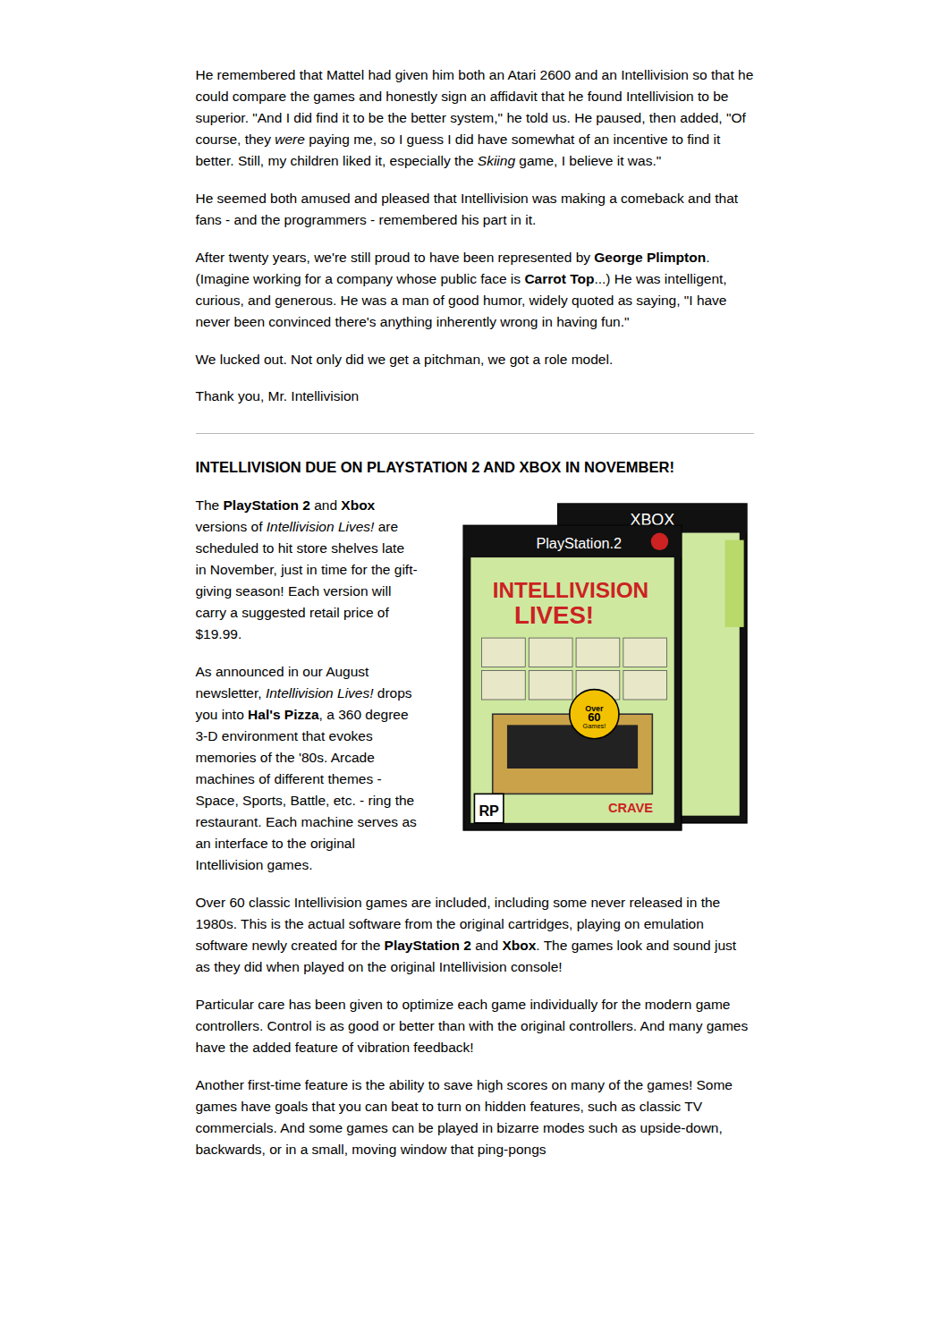He remembered that Mattel had given him both an Atari 2600 and an Intellivision so that he could compare the games and honestly sign an affidavit that he found Intellivision to be superior. "And I did find it to be the better system," he told us. He paused, then added, "Of course, they were paying me, so I guess I did have somewhat of an incentive to find it better. Still, my children liked it, especially the Skiing game, I believe it was."
He seemed both amused and pleased that Intellivision was making a comeback and that fans - and the programmers - remembered his part in it.
After twenty years, we're still proud to have been represented by George Plimpton. (Imagine working for a company whose public face is Carrot Top...) He was intelligent, curious, and generous. He was a man of good humor, widely quoted as saying, "I have never been convinced there's anything inherently wrong in having fun."
We lucked out. Not only did we get a pitchman, we got a role model.
Thank you, Mr. Intellivision
Intellivision due on PlayStation 2 and Xbox in November!
The PlayStation 2 and Xbox versions of Intellivision Lives! are scheduled to hit store shelves late in November, just in time for the gift-giving season! Each version will carry a suggested retail price of $19.99.
As announced in our August newsletter, Intellivision Lives! drops you into Hal's Pizza, a 360 degree 3-D environment that evokes memories of the '80s. Arcade machines of different themes - Space, Sports, Battle, etc. - ring the restaurant. Each machine serves as an interface to the original Intellivision games.
Over 60 classic Intellivision games are included, including some never released in the 1980s. This is the actual software from the original cartridges, playing on emulation software newly created for the PlayStation 2 and Xbox. The games look and sound just as they did when played on the original Intellivision console!
Particular care has been given to optimize each game individually for the modern game controllers. Control is as good or better than with the original controllers. And many games have the added feature of vibration feedback!
Another first-time feature is the ability to save high scores on many of the games! Some games have goals that you can beat to turn on hidden features, such as classic TV commercials. And some games can be played in bizarre modes such as upside-down, backwards, or in a small, moving window that ping-pongs